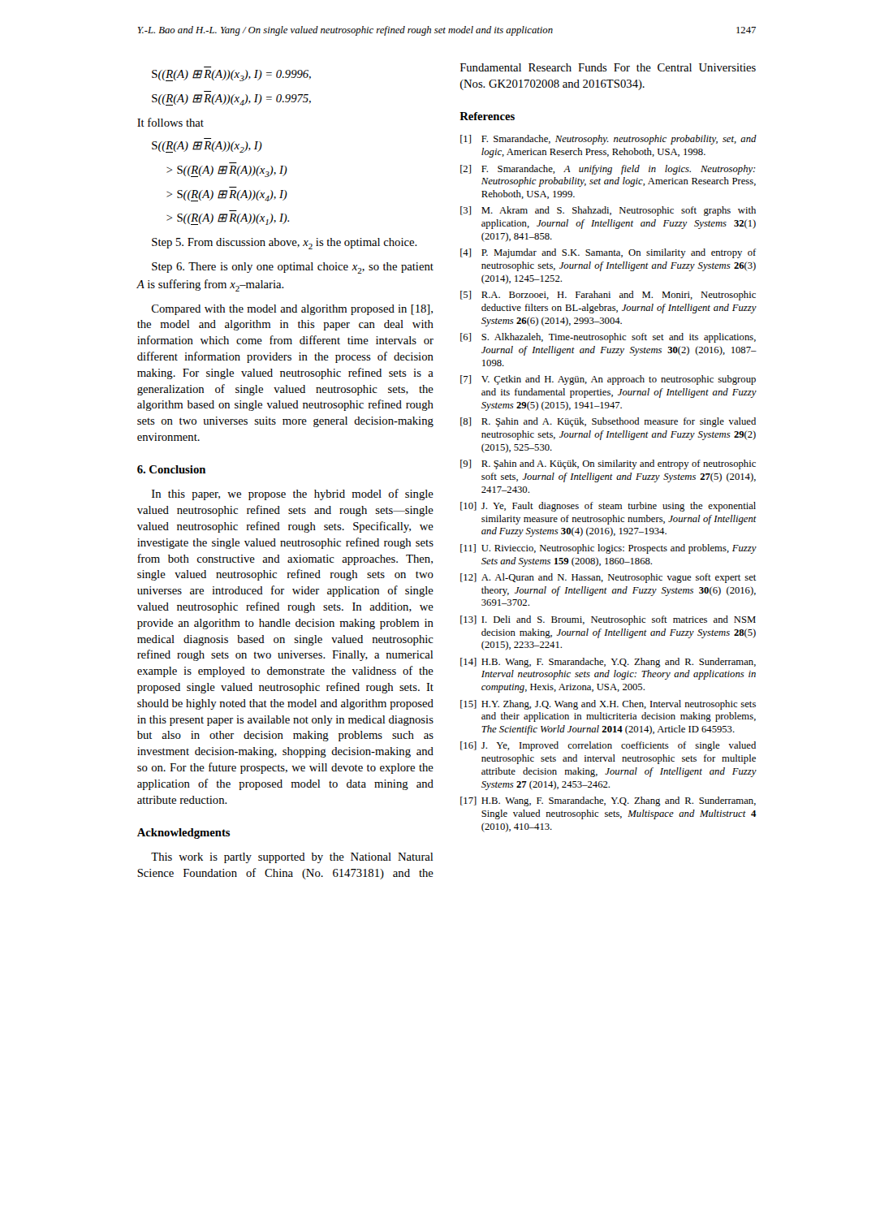Y.-L. Bao and H.-L. Yang / On single valued neutrosophic refined rough set model and its application 1247
S((R(A) ⊞ R(A))(x3), I) = 0.9996,
S((R(A) ⊞ R(A))(x4), I) = 0.9975,
It follows that
S((R(A) ⊞ R(A))(x2), I)
> S((R(A) ⊞ R(A))(x3), I)
> S((R(A) ⊞ R(A))(x4), I)
> S((R(A) ⊞ R(A))(x1), I).
Step 5. From discussion above, x2 is the optimal choice.
Step 6. There is only one optimal choice x2, so the patient A is suffering from x2–malaria.
Compared with the model and algorithm proposed in [18], the model and algorithm in this paper can deal with information which come from different time intervals or different information providers in the process of decision making. For single valued neutrosophic refined sets is a generalization of single valued neutrosophic sets, the algorithm based on single valued neutrosophic refined rough sets on two universes suits more general decision-making environment.
6. Conclusion
In this paper, we propose the hybrid model of single valued neutrosophic refined sets and rough sets—single valued neutrosophic refined rough sets. Specifically, we investigate the single valued neutrosophic refined rough sets from both constructive and axiomatic approaches. Then, single valued neutrosophic refined rough sets on two universes are introduced for wider application of single valued neutrosophic refined rough sets. In addition, we provide an algorithm to handle decision making problem in medical diagnosis based on single valued neutrosophic refined rough sets on two universes. Finally, a numerical example is employed to demonstrate the validness of the proposed single valued neutrosophic refined rough sets. It should be highly noted that the model and algorithm proposed in this present paper is available not only in medical diagnosis but also in other decision making problems such as investment decision-making, shopping decision-making and so on. For the future prospects, we will devote to explore the application of the proposed model to data mining and attribute reduction.
Acknowledgments
This work is partly supported by the National Natural Science Foundation of China (No. 61473181) and the Fundamental Research Funds For the Central Universities (Nos. GK201702008 and 2016TS034).
References
F. Smarandache, Neutrosophy. neutrosophic probability, set, and logic, American Reserch Press, Rehoboth, USA, 1998.
F. Smarandache, A unifying field in logics. Neutrosophy: Neutrosophic probability, set and logic, American Research Press, Rehoboth, USA, 1999.
M. Akram and S. Shahzadi, Neutrosophic soft graphs with application, Journal of Intelligent and Fuzzy Systems 32(1) (2017), 841–858.
P. Majumdar and S.K. Samanta, On similarity and entropy of neutrosophic sets, Journal of Intelligent and Fuzzy Systems 26(3) (2014), 1245–1252.
R.A. Borzooei, H. Farahani and M. Moniri, Neutrosophic deductive filters on BL-algebras, Journal of Intelligent and Fuzzy Systems 26(6) (2014), 2993–3004.
S. Alkhazaleh, Time-neutrosophic soft set and its applications, Journal of Intelligent and Fuzzy Systems 30(2) (2016), 1087–1098.
V. Çetkin and H. Aygün, An approach to neutrosophic subgroup and its fundamental properties, Journal of Intelligent and Fuzzy Systems 29(5) (2015), 1941–1947.
R. Şahin and A. Küçük, Subsethood measure for single valued neutrosophic sets, Journal of Intelligent and Fuzzy Systems 29(2) (2015), 525–530.
R. Şahin and A. Küçük, On similarity and entropy of neutrosophic soft sets, Journal of Intelligent and Fuzzy Systems 27(5) (2014), 2417–2430.
J. Ye, Fault diagnoses of steam turbine using the exponential similarity measure of neutrosophic numbers, Journal of Intelligent and Fuzzy Systems 30(4) (2016), 1927–1934.
U. Rivieccio, Neutrosophic logics: Prospects and problems, Fuzzy Sets and Systems 159 (2008), 1860–1868.
A. Al-Quran and N. Hassan, Neutrosophic vague soft expert set theory, Journal of Intelligent and Fuzzy Systems 30(6) (2016), 3691–3702.
I. Deli and S. Broumi, Neutrosophic soft matrices and NSM decision making, Journal of Intelligent and Fuzzy Systems 28(5) (2015), 2233–2241.
H.B. Wang, F. Smarandache, Y.Q. Zhang and R. Sunderraman, Interval neutrosophic sets and logic: Theory and applications in computing, Hexis, Arizona, USA, 2005.
H.Y. Zhang, J.Q. Wang and X.H. Chen, Interval neutrosophic sets and their application in multicriteria decision making problems, The Scientific World Journal 2014 (2014), Article ID 645953.
J. Ye, Improved correlation coefficients of single valued neutrosophic sets and interval neutrosophic sets for multiple attribute decision making, Journal of Intelligent and Fuzzy Systems 27 (2014), 2453–2462.
H.B. Wang, F. Smarandache, Y.Q. Zhang and R. Sunderraman, Single valued neutrosophic sets, Multispace and Multistruct 4 (2010), 410–413.